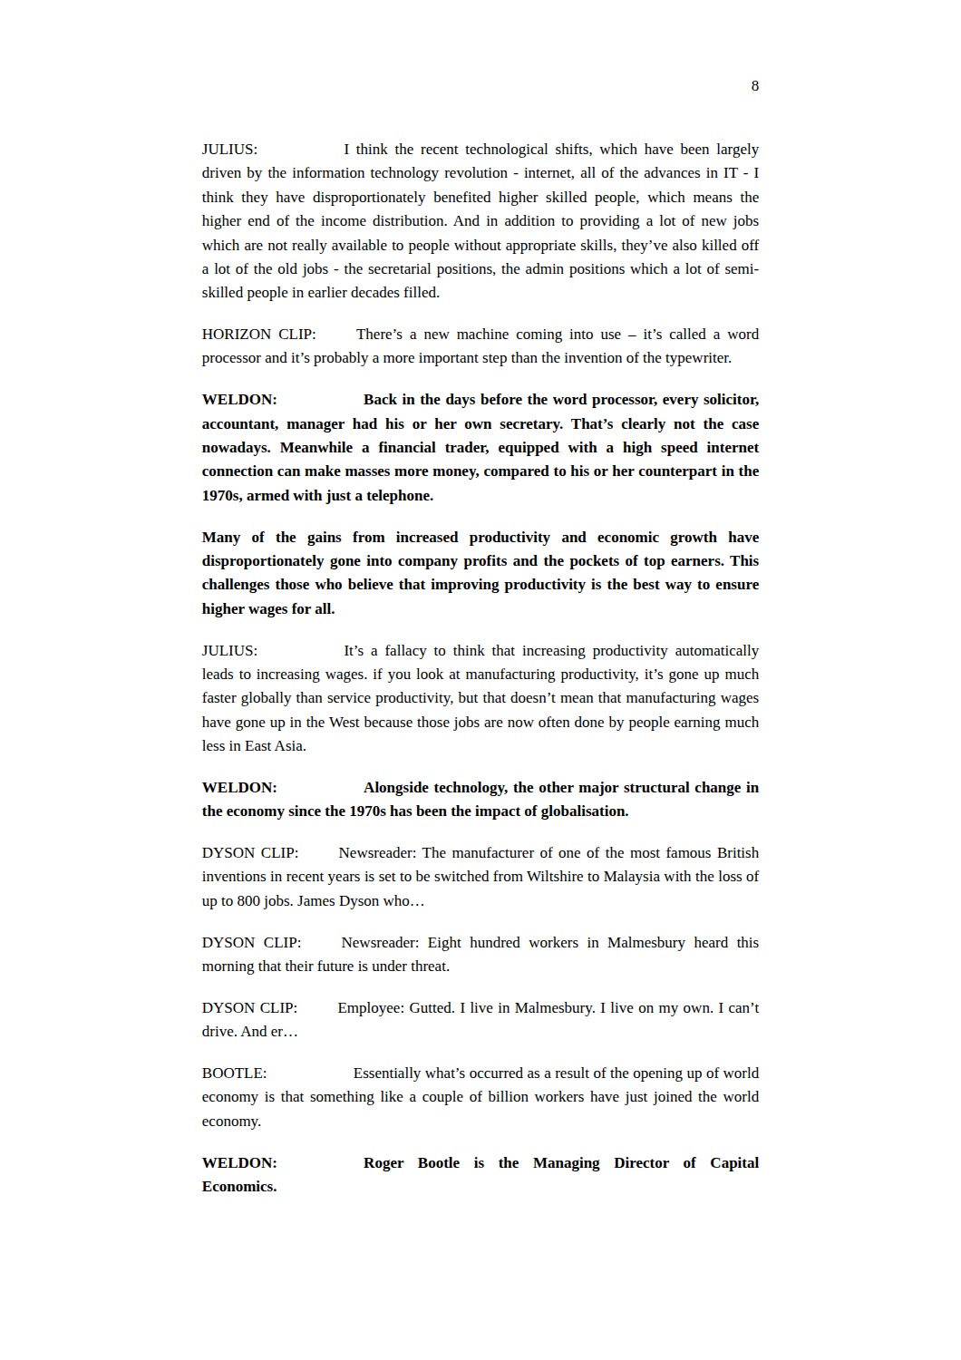8
JULIUS: I think the recent technological shifts, which have been largely driven by the information technology revolution - internet, all of the advances in IT - I think they have disproportionately benefited higher skilled people, which means the higher end of the income distribution. And in addition to providing a lot of new jobs which are not really available to people without appropriate skills, they’ve also killed off a lot of the old jobs - the secretarial positions, the admin positions which a lot of semi-skilled people in earlier decades filled.
HORIZON CLIP: There’s a new machine coming into use – it’s called a word processor and it’s probably a more important step than the invention of the typewriter.
WELDON: Back in the days before the word processor, every solicitor, accountant, manager had his or her own secretary. That’s clearly not the case nowadays. Meanwhile a financial trader, equipped with a high speed internet connection can make masses more money, compared to his or her counterpart in the 1970s, armed with just a telephone.
Many of the gains from increased productivity and economic growth have disproportionately gone into company profits and the pockets of top earners. This challenges those who believe that improving productivity is the best way to ensure higher wages for all.
JULIUS: It’s a fallacy to think that increasing productivity automatically leads to increasing wages. if you look at manufacturing productivity, it’s gone up much faster globally than service productivity, but that doesn’t mean that manufacturing wages have gone up in the West because those jobs are now often done by people earning much less in East Asia.
WELDON: Alongside technology, the other major structural change in the economy since the 1970s has been the impact of globalisation.
DYSON CLIP: Newsreader: The manufacturer of one of the most famous British inventions in recent years is set to be switched from Wiltshire to Malaysia with the loss of up to 800 jobs. James Dyson who…
DYSON CLIP: Newsreader: Eight hundred workers in Malmesbury heard this morning that their future is under threat.
DYSON CLIP: Employee: Gutted. I live in Malmesbury. I live on my own. I can’t drive. And er…
BOOTLE: Essentially what’s occurred as a result of the opening up of world economy is that something like a couple of billion workers have just joined the world economy.
WELDON: Roger Bootle is the Managing Director of Capital Economics.